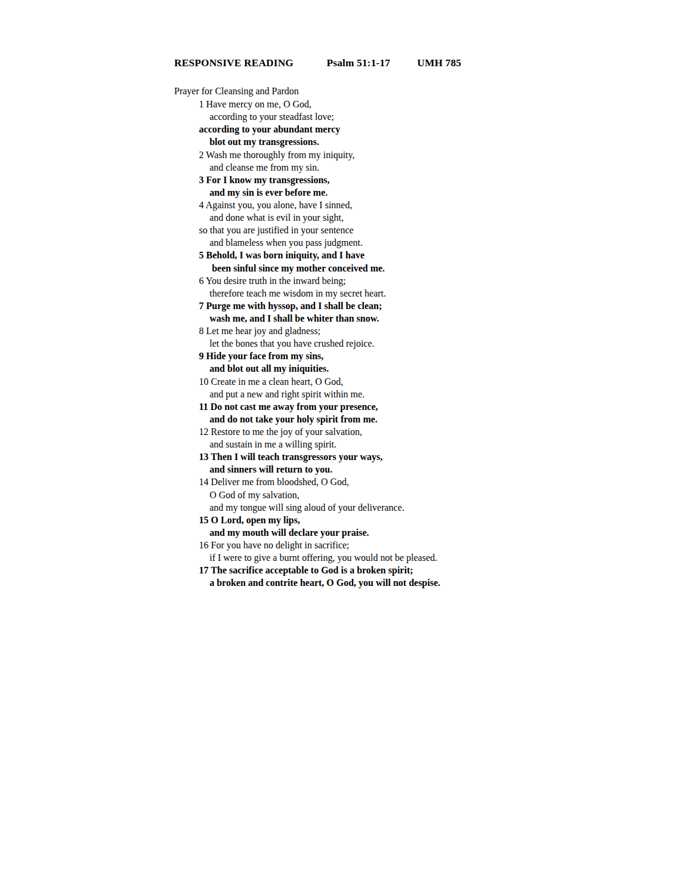RESPONSIVE READINGPsalm 51:1-17 UMH 785
Prayer for Cleansing and Pardon
1 Have mercy on me, O God, according to your steadfast love;
according to your abundant mercy blot out my transgressions.
2 Wash me thoroughly from my iniquity, and cleanse me from my sin.
3 For I know my transgressions, and my sin is ever before me.
4 Against you, you alone, have I sinned, and done what is evil in your sight, so that you are justified in your sentence and blameless when you pass judgment.
5 Behold, I was born iniquity, and I have been sinful since my mother conceived me.
6 You desire truth in the inward being; therefore teach me wisdom in my secret heart.
7 Purge me with hyssop, and I shall be clean; wash me, and I shall be whiter than snow.
8 Let me hear joy and gladness; let the bones that you have crushed rejoice.
9 Hide your face from my sins, and blot out all my iniquities.
10 Create in me a clean heart, O God, and put a new and right spirit within me.
11 Do not cast me away from your presence, and do not take your holy spirit from me.
12 Restore to me the joy of your salvation, and sustain in me a willing spirit.
13 Then I will teach transgressors your ways, and sinners will return to you.
14 Deliver me from bloodshed, O God, O God of my salvation, and my tongue will sing aloud of your deliverance.
15 O Lord, open my lips, and my mouth will declare your praise.
16 For you have no delight in sacrifice; if I were to give a burnt offering, you would not be pleased.
17 The sacrifice acceptable to God is a broken spirit; a broken and contrite heart, O God, you will not despise.